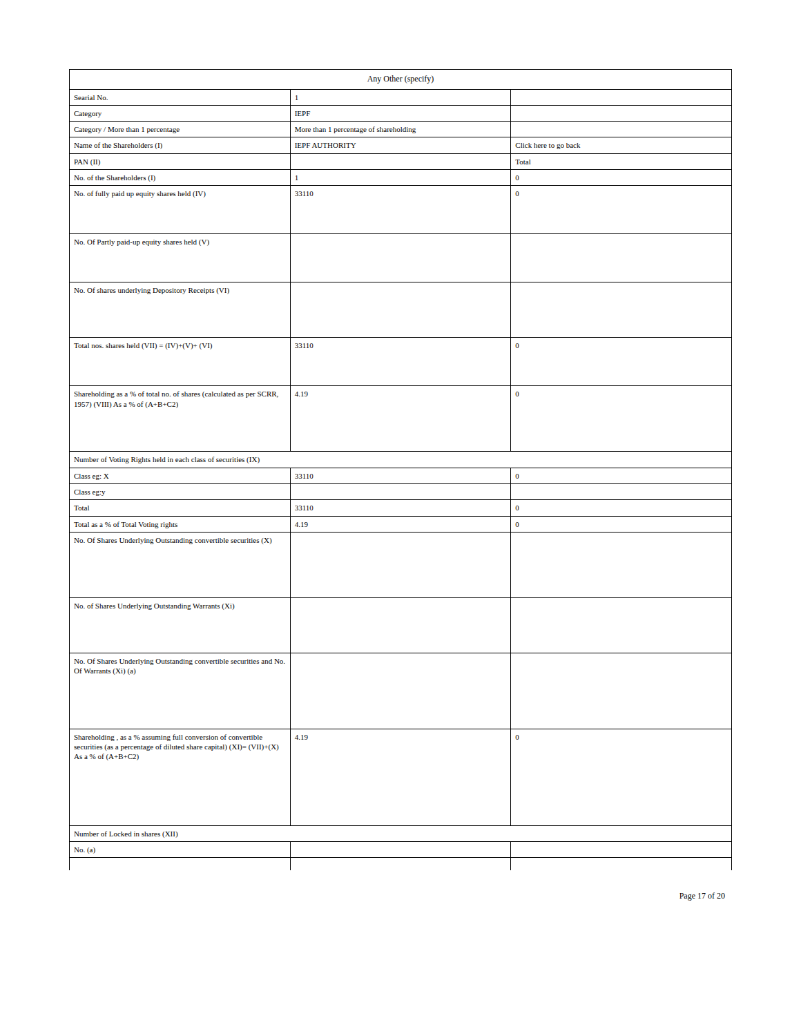| Any Other (specify) |
| Searial No. | 1 | |
| Category | IEPF | |
| Category / More than 1 percentage | More than 1 percentage of shareholding | |
| Name of the Shareholders (I) | IEPF AUTHORITY | Click here to go back |
| PAN (II) | | Total |
| No. of the Shareholders (I) | 1 | 0 |
| No. of fully paid up equity shares held (IV) | 33110 | 0 |
| No. Of Partly paid-up equity shares held (V) | | |
| No. Of shares underlying Depository Receipts (VI) | | |
| Total nos. shares held (VII) = (IV)+(V)+ (VI) | 33110 | 0 |
| Shareholding as a % of total no. of shares (calculated as per SCRR, 1957) (VIII) As a % of (A+B+C2) | 4.19 | 0 |
| Number of Voting Rights held in each class of securities (IX) |
| Class eg: X | 33110 | 0 |
| Class eg:y | | |
| Total | 33110 | 0 |
| Total as a % of Total Voting rights | 4.19 | 0 |
| No. Of Shares Underlying Outstanding convertible securities (X) | | |
| No. of Shares Underlying Outstanding Warrants (Xi) | | |
| No. Of Shares Underlying Outstanding convertible securities and No. Of Warrants (Xi) (a) | | |
| Shareholding , as a % assuming full conversion of convertible securities (as a percentage of diluted share capital) (XI)= (VII)+(X) As a % of (A+B+C2) | 4.19 | 0 |
| Number of Locked in shares (XII) |
| No. (a) | | |
Page 17 of 20